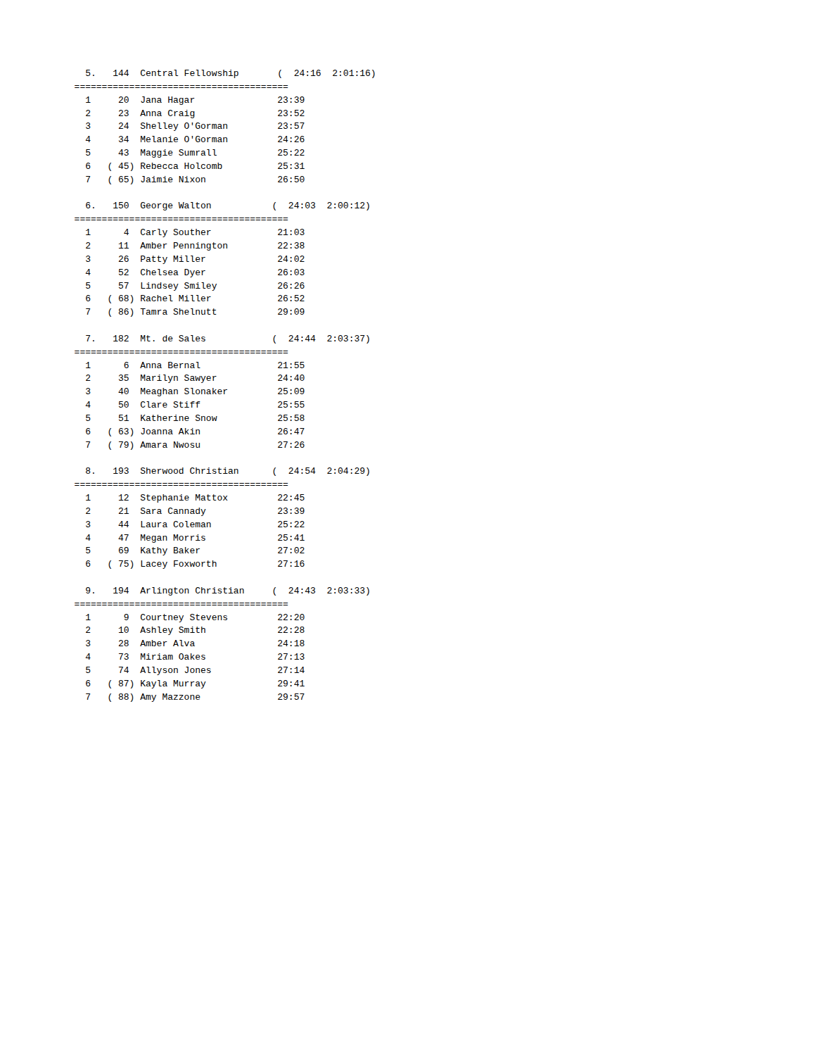5.   144  Central Fellowship       (  24:16  2:01:16)
=======================================
  1     20  Jana Hagar               23:39
  2     23  Anna Craig               23:52
  3     24  Shelley O'Gorman         23:57
  4     34  Melanie O'Gorman         24:26
  5     43  Maggie Sumrall           25:22
  6   ( 45) Rebecca Holcomb          25:31
  7   ( 65) Jaimie Nixon             26:50

  6.   150  George Walton           (  24:03  2:00:12)
=======================================
  1      4  Carly Souther            21:03
  2     11  Amber Pennington         22:38
  3     26  Patty Miller             24:02
  4     52  Chelsea Dyer             26:03
  5     57  Lindsey Smiley           26:26
  6   ( 68) Rachel Miller            26:52
  7   ( 86) Tamra Shelnutt           29:09

  7.   182  Mt. de Sales            (  24:44  2:03:37)
=======================================
  1      6  Anna Bernal              21:55
  2     35  Marilyn Sawyer           24:40
  3     40  Meaghan Slonaker         25:09
  4     50  Clare Stiff              25:55
  5     51  Katherine Snow           25:58
  6   ( 63) Joanna Akin              26:47
  7   ( 79) Amara Nwosu              27:26

  8.   193  Sherwood Christian      (  24:54  2:04:29)
=======================================
  1     12  Stephanie Mattox         22:45
  2     21  Sara Cannady             23:39
  3     44  Laura Coleman            25:22
  4     47  Megan Morris             25:41
  5     69  Kathy Baker              27:02
  6   ( 75) Lacey Foxworth           27:16

  9.   194  Arlington Christian     (  24:43  2:03:33)
=======================================
  1      9  Courtney Stevens         22:20
  2     10  Ashley Smith             22:28
  3     28  Amber Alva               24:18
  4     73  Miriam Oakes             27:13
  5     74  Allyson Jones            27:14
  6   ( 87) Kayla Murray             29:41
  7   ( 88) Amy Mazzone              29:57